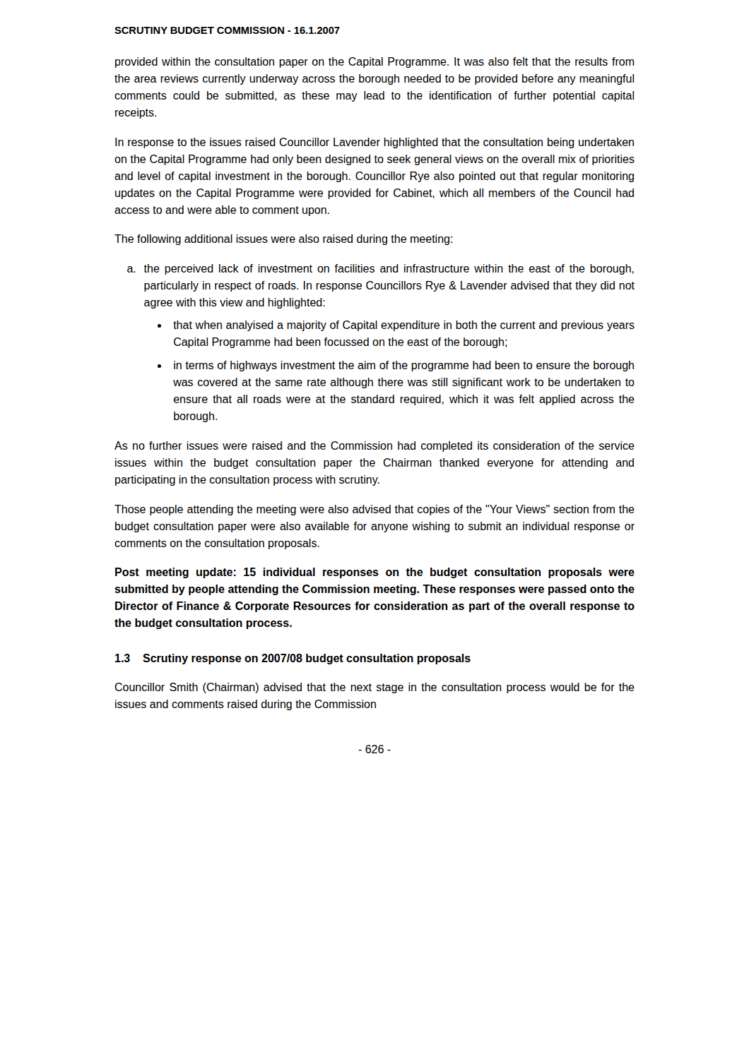SCRUTINY BUDGET COMMISSION - 16.1.2007
provided within the consultation paper on the Capital Programme. It was also felt that the results from the area reviews currently underway across the borough needed to be provided before any meaningful comments could be submitted, as these may lead to the identification of further potential capital receipts.
In response to the issues raised Councillor Lavender highlighted that the consultation being undertaken on the Capital Programme had only been designed to seek general views on the overall mix of priorities and level of capital investment in the borough. Councillor Rye also pointed out that regular monitoring updates on the Capital Programme were provided for Cabinet, which all members of the Council had access to and were able to comment upon.
The following additional issues were also raised during the meeting:
the perceived lack of investment on facilities and infrastructure within the east of the borough, particularly in respect of roads. In response Councillors Rye & Lavender advised that they did not agree with this view and highlighted:
that when analyised a majority of Capital expenditure in both the current and previous years Capital Programme had been focussed on the east of the borough;
in terms of highways investment the aim of the programme had been to ensure the borough was covered at the same rate although there was still significant work to be undertaken to ensure that all roads were at the standard required, which it was felt applied across the borough.
As no further issues were raised and the Commission had completed its consideration of the service issues within the budget consultation paper the Chairman thanked everyone for attending and participating in the consultation process with scrutiny.
Those people attending the meeting were also advised that copies of the "Your Views" section from the budget consultation paper were also available for anyone wishing to submit an individual response or comments on the consultation proposals.
Post meeting update: 15 individual responses on the budget consultation proposals were submitted by people attending the Commission meeting. These responses were passed onto the Director of Finance & Corporate Resources for consideration as part of the overall response to the budget consultation process.
1.3 Scrutiny response on 2007/08 budget consultation proposals
Councillor Smith (Chairman) advised that the next stage in the consultation process would be for the issues and comments raised during the Commission
- 626 -